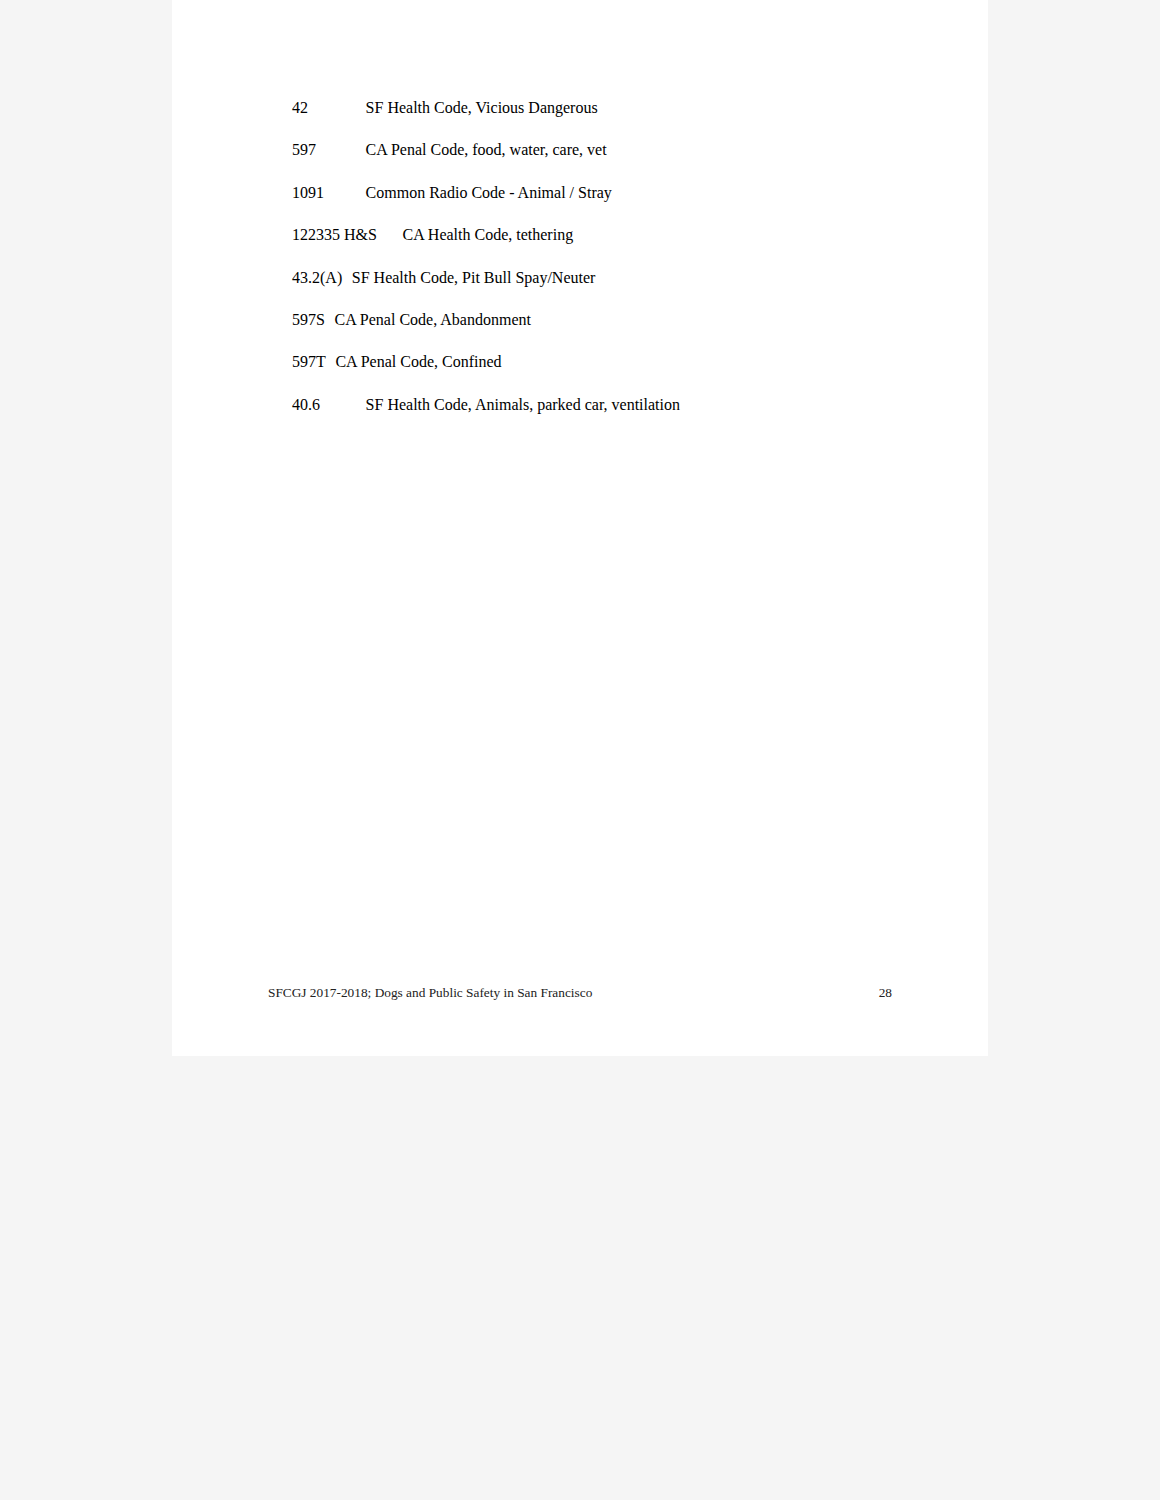42
SF Health Code, Vicious Dangerous
597
CA Penal Code, food, water, care, vet
1091
Common Radio Code - Animal / Stray
122335 H&S
CA Health Code, tethering
43.2(A)
SF Health Code, Pit Bull Spay/Neuter
597S
CA Penal Code, Abandonment
597T
CA Penal Code, Confined
40.6
SF Health Code, Animals, parked car, ventilation
SFCGJ 2017-2018; Dogs and Public Safety in San Francisco 28